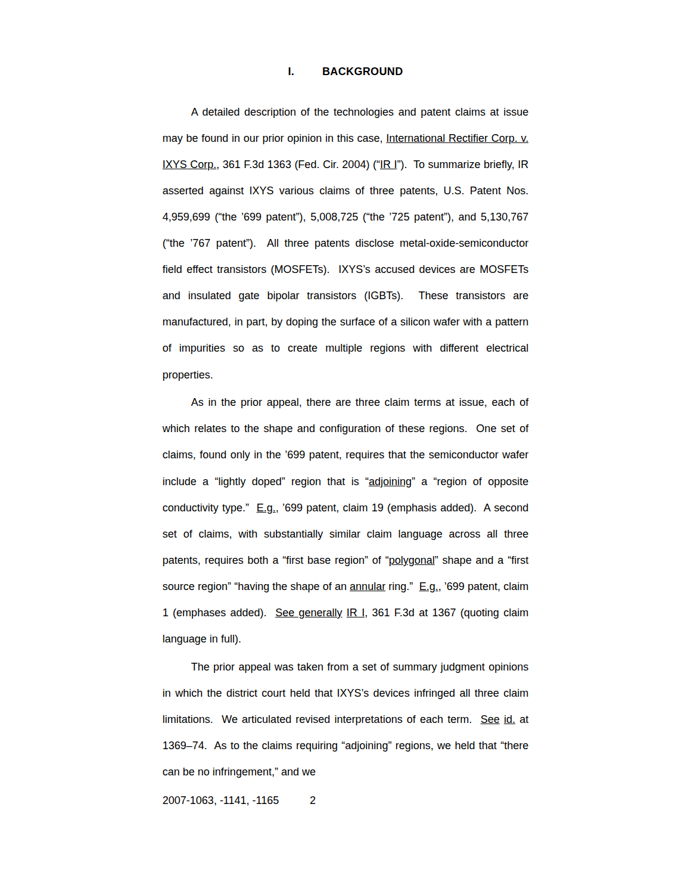I. BACKGROUND
A detailed description of the technologies and patent claims at issue may be found in our prior opinion in this case, International Rectifier Corp. v. IXYS Corp., 361 F.3d 1363 (Fed. Cir. 2004) (“IR I”). To summarize briefly, IR asserted against IXYS various claims of three patents, U.S. Patent Nos. 4,959,699 (“the ’699 patent”), 5,008,725 (“the ’725 patent”), and 5,130,767 (“the ’767 patent”). All three patents disclose metal-oxide-semiconductor field effect transistors (MOSFETs). IXYS’s accused devices are MOSFETs and insulated gate bipolar transistors (IGBTs). These transistors are manufactured, in part, by doping the surface of a silicon wafer with a pattern of impurities so as to create multiple regions with different electrical properties.
As in the prior appeal, there are three claim terms at issue, each of which relates to the shape and configuration of these regions. One set of claims, found only in the ’699 patent, requires that the semiconductor wafer include a “lightly doped” region that is “adjoining” a “region of opposite conductivity type.” E.g., ’699 patent, claim 19 (emphasis added). A second set of claims, with substantially similar claim language across all three patents, requires both a “first base region” of “polygonal” shape and a “first source region” “having the shape of an annular ring.” E.g., ’699 patent, claim 1 (emphases added). See generally IR I, 361 F.3d at 1367 (quoting claim language in full).
The prior appeal was taken from a set of summary judgment opinions in which the district court held that IXYS’s devices infringed all three claim limitations. We articulated revised interpretations of each term. See id. at 1369–74. As to the claims requiring “adjoining” regions, we held that “there can be no infringement,” and we
2007-1063, -1141, -1165 2